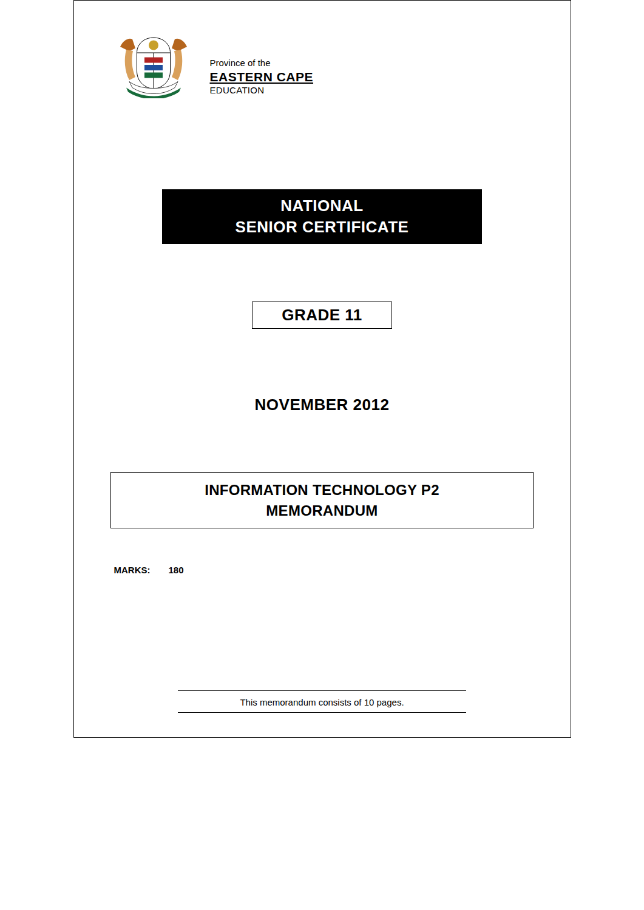Province of the
EASTERN CAPE
EDUCATION
NATIONAL
SENIOR CERTIFICATE
GRADE 11
NOVEMBER 2012
INFORMATION TECHNOLOGY P2
MEMORANDUM
MARKS: 180
This memorandum consists of 10 pages.